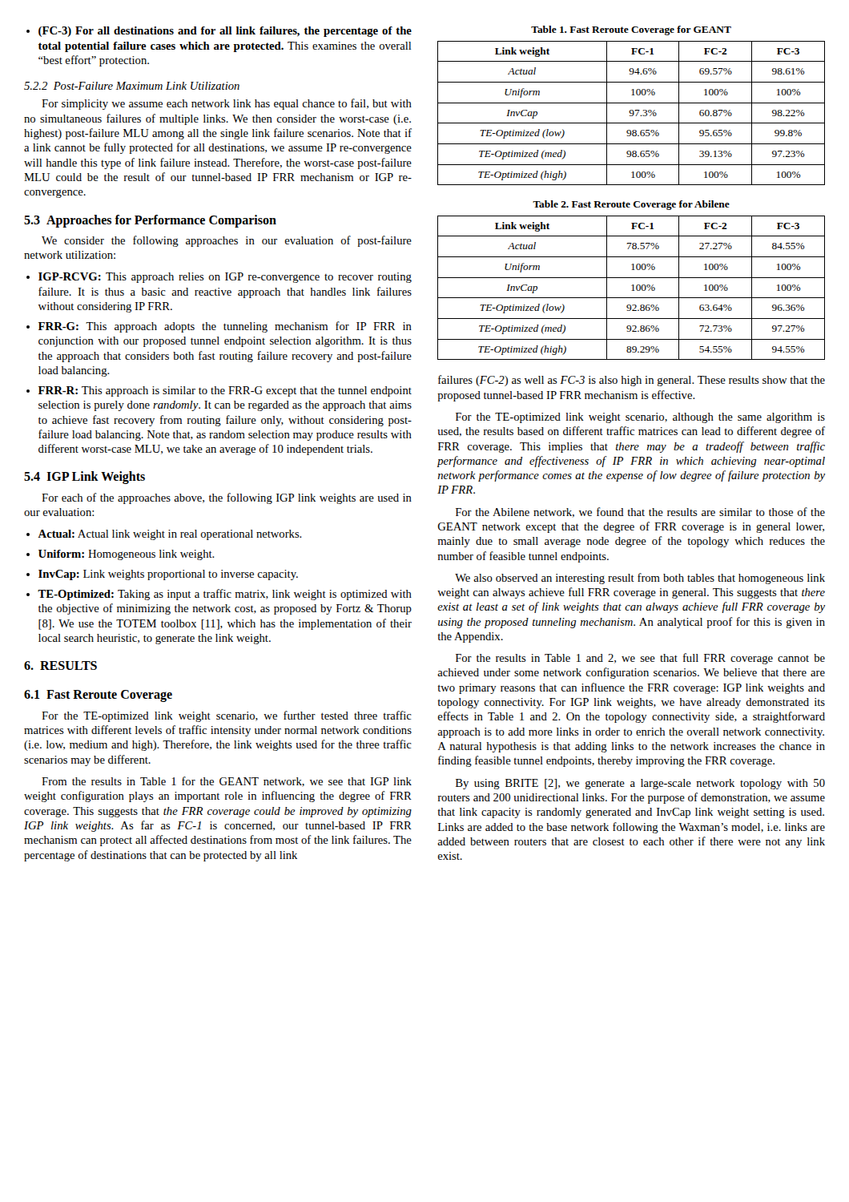(FC-3) For all destinations and for all link failures, the percentage of the total potential failure cases which are protected. This examines the overall “best effort” protection.
5.2.2 Post-Failure Maximum Link Utilization
For simplicity we assume each network link has equal chance to fail, but with no simultaneous failures of multiple links. We then consider the worst-case (i.e. highest) post-failure MLU among all the single link failure scenarios. Note that if a link cannot be fully protected for all destinations, we assume IP re-convergence will handle this type of link failure instead. Therefore, the worst-case post-failure MLU could be the result of our tunnel-based IP FRR mechanism or IGP re-convergence.
5.3 Approaches for Performance Comparison
We consider the following approaches in our evaluation of post-failure network utilization:
IGP-RCVG: This approach relies on IGP re-convergence to recover routing failure. It is thus a basic and reactive approach that handles link failures without considering IP FRR.
FRR-G: This approach adopts the tunneling mechanism for IP FRR in conjunction with our proposed tunnel endpoint selection algorithm. It is thus the approach that considers both fast routing failure recovery and post-failure load balancing.
FRR-R: This approach is similar to the FRR-G except that the tunnel endpoint selection is purely done randomly. It can be regarded as the approach that aims to achieve fast recovery from routing failure only, without considering post-failure load balancing. Note that, as random selection may produce results with different worst-case MLU, we take an average of 10 independent trials.
5.4 IGP Link Weights
For each of the approaches above, the following IGP link weights are used in our evaluation:
Actual: Actual link weight in real operational networks.
Uniform: Homogeneous link weight.
InvCap: Link weights proportional to inverse capacity.
TE-Optimized: Taking as input a traffic matrix, link weight is optimized with the objective of minimizing the network cost, as proposed by Fortz & Thorup [8]. We use the TOTEM toolbox [11], which has the implementation of their local search heuristic, to generate the link weight.
6. RESULTS
6.1 Fast Reroute Coverage
For the TE-optimized link weight scenario, we further tested three traffic matrices with different levels of traffic intensity under normal network conditions (i.e. low, medium and high). Therefore, the link weights used for the three traffic scenarios may be different.
From the results in Table 1 for the GEANT network, we see that IGP link weight configuration plays an important role in influencing the degree of FRR coverage. This suggests that the FRR coverage could be improved by optimizing IGP link weights. As far as FC-1 is concerned, our tunnel-based IP FRR mechanism can protect all affected destinations from most of the link failures. The percentage of destinations that can be protected by all link
Table 1. Fast Reroute Coverage for GEANT
| Link weight | FC-1 | FC-2 | FC-3 |
| --- | --- | --- | --- |
| Actual | 94.6% | 69.57% | 98.61% |
| Uniform | 100% | 100% | 100% |
| InvCap | 97.3% | 60.87% | 98.22% |
| TE-Optimized (low) | 98.65% | 95.65% | 99.8% |
| TE-Optimized (med) | 98.65% | 39.13% | 97.23% |
| TE-Optimized (high) | 100% | 100% | 100% |
Table 2. Fast Reroute Coverage for Abilene
| Link weight | FC-1 | FC-2 | FC-3 |
| --- | --- | --- | --- |
| Actual | 78.57% | 27.27% | 84.55% |
| Uniform | 100% | 100% | 100% |
| InvCap | 100% | 100% | 100% |
| TE-Optimized (low) | 92.86% | 63.64% | 96.36% |
| TE-Optimized (med) | 92.86% | 72.73% | 97.27% |
| TE-Optimized (high) | 89.29% | 54.55% | 94.55% |
failures (FC-2) as well as FC-3 is also high in general. These results show that the proposed tunnel-based IP FRR mechanism is effective.
For the TE-optimized link weight scenario, although the same algorithm is used, the results based on different traffic matrices can lead to different degree of FRR coverage. This implies that there may be a tradeoff between traffic performance and effectiveness of IP FRR in which achieving near-optimal network performance comes at the expense of low degree of failure protection by IP FRR.
For the Abilene network, we found that the results are similar to those of the GEANT network except that the degree of FRR coverage is in general lower, mainly due to small average node degree of the topology which reduces the number of feasible tunnel endpoints.
We also observed an interesting result from both tables that homogeneous link weight can always achieve full FRR coverage in general. This suggests that there exist at least a set of link weights that can always achieve full FRR coverage by using the proposed tunneling mechanism. An analytical proof for this is given in the Appendix.
For the results in Table 1 and 2, we see that full FRR coverage cannot be achieved under some network configuration scenarios. We believe that there are two primary reasons that can influence the FRR coverage: IGP link weights and topology connectivity. For IGP link weights, we have already demonstrated its effects in Table 1 and 2. On the topology connectivity side, a straightforward approach is to add more links in order to enrich the overall network connectivity. A natural hypothesis is that adding links to the network increases the chance in finding feasible tunnel endpoints, thereby improving the FRR coverage.
By using BRITE [2], we generate a large-scale network topology with 50 routers and 200 unidirectional links. For the purpose of demonstration, we assume that link capacity is randomly generated and InvCap link weight setting is used. Links are added to the base network following the Waxman’s model, i.e. links are added between routers that are closest to each other if there were not any link exist.